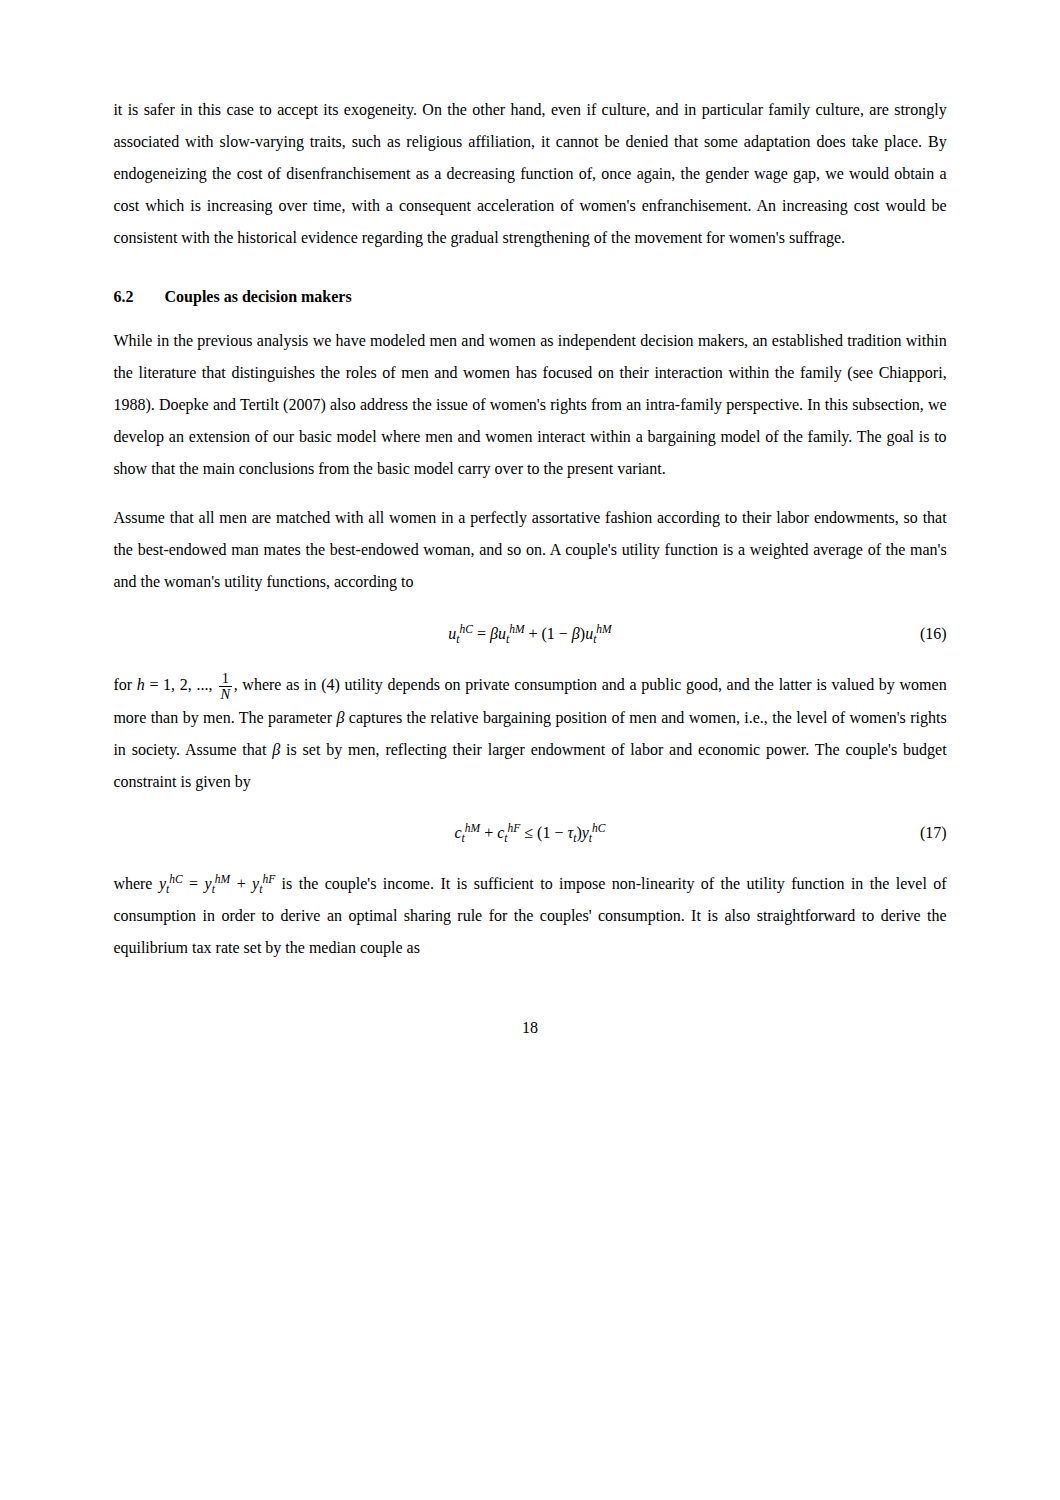it is safer in this case to accept its exogeneity. On the other hand, even if culture, and in particular family culture, are strongly associated with slow-varying traits, such as religious affiliation, it cannot be denied that some adaptation does take place. By endogeneizing the cost of disenfranchisement as a decreasing function of, once again, the gender wage gap, we would obtain a cost which is increasing over time, with a consequent acceleration of women's enfranchisement. An increasing cost would be consistent with the historical evidence regarding the gradual strengthening of the movement for women's suffrage.
6.2 Couples as decision makers
While in the previous analysis we have modeled men and women as independent decision makers, an established tradition within the literature that distinguishes the roles of men and women has focused on their interaction within the family (see Chiappori, 1988). Doepke and Tertilt (2007) also address the issue of women's rights from an intra-family perspective. In this subsection, we develop an extension of our basic model where men and women interact within a bargaining model of the family. The goal is to show that the main conclusions from the basic model carry over to the present variant.
Assume that all men are matched with all women in a perfectly assortative fashion according to their labor endowments, so that the best-endowed man mates the best-endowed woman, and so on. A couple's utility function is a weighted average of the man's and the woman's utility functions, according to
uthC = βuthM + (1 − β)uthM (16)
for h = 1, 2, ..., 1 N, where as in (4) utility depends on private consumption and a public good, and the latter is valued by women more than by men. The parameter β captures the relative bargaining position of men and women, i.e., the level of women's rights in society. Assume that β is set by men, reflecting their larger endowment of labor and economic power. The couple's budget constraint is given by
cthM + cthF ≤ (1 − τt)ythC (17)
where ythC = ythM + ythF is the couple's income. It is sufficient to impose non-linearity of the utility function in the level of consumption in order to derive an optimal sharing rule for the couples' consumption. It is also straightforward to derive the equilibrium tax rate set by the median couple as
18